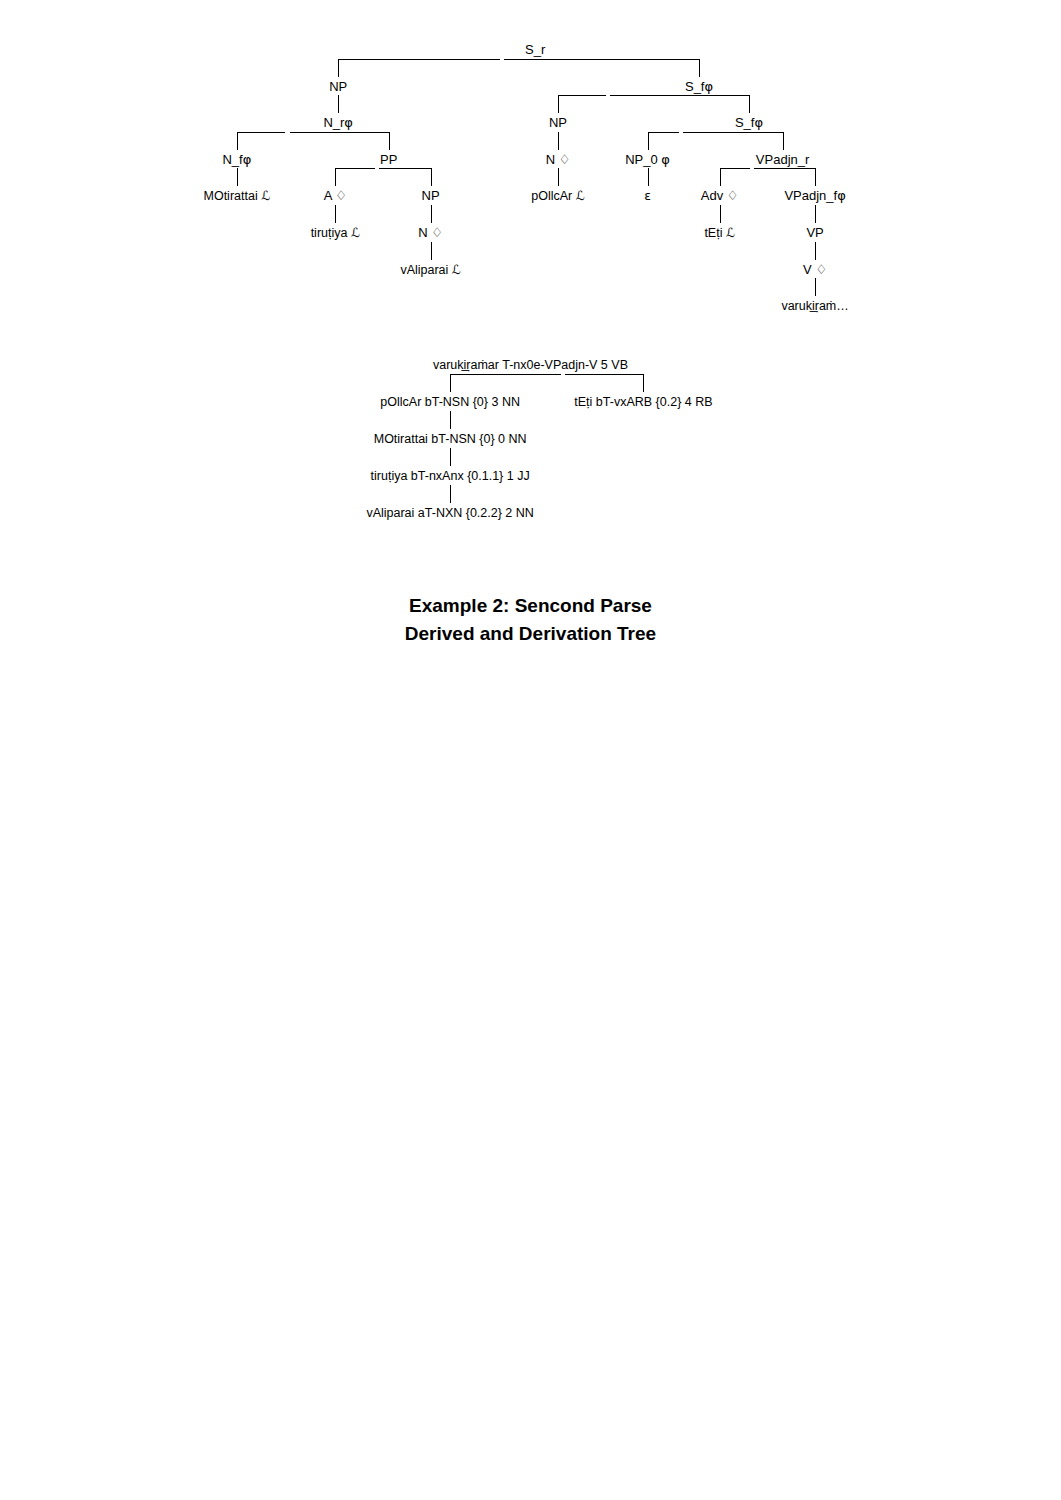S_r
NP
N_rφ
N_fφ
MOtirattai ℒ
PP
A ♢
tiruṭiya ℒ
NP
N ♢
vAliparai ℒ
S_fφ
NP
N ♢
pOllcAr ℒ
S_fφ
NP_0 φ
ε
VPadjn_r
Adv ♢
tEṭi ℒ
VPadjn_fφ
VP
V ♢
varuki̲ṛaṁ…
varuki̲ṛaṁar T-nx0e-VPadjn-V 5 VB
pOllcAr bT-NSN {0} 3 NN
MOtirattai bT-NSN {0} 0 NN
tiruṭiya bT-nxAnx {0.1.1} 1 JJ
vAliparai aT-NXN {0.2.2} 2 NN
tEṭi bT-vxARB {0.2} 4 RB
Example 2: Sencond Parse
Derived and Derivation Tree